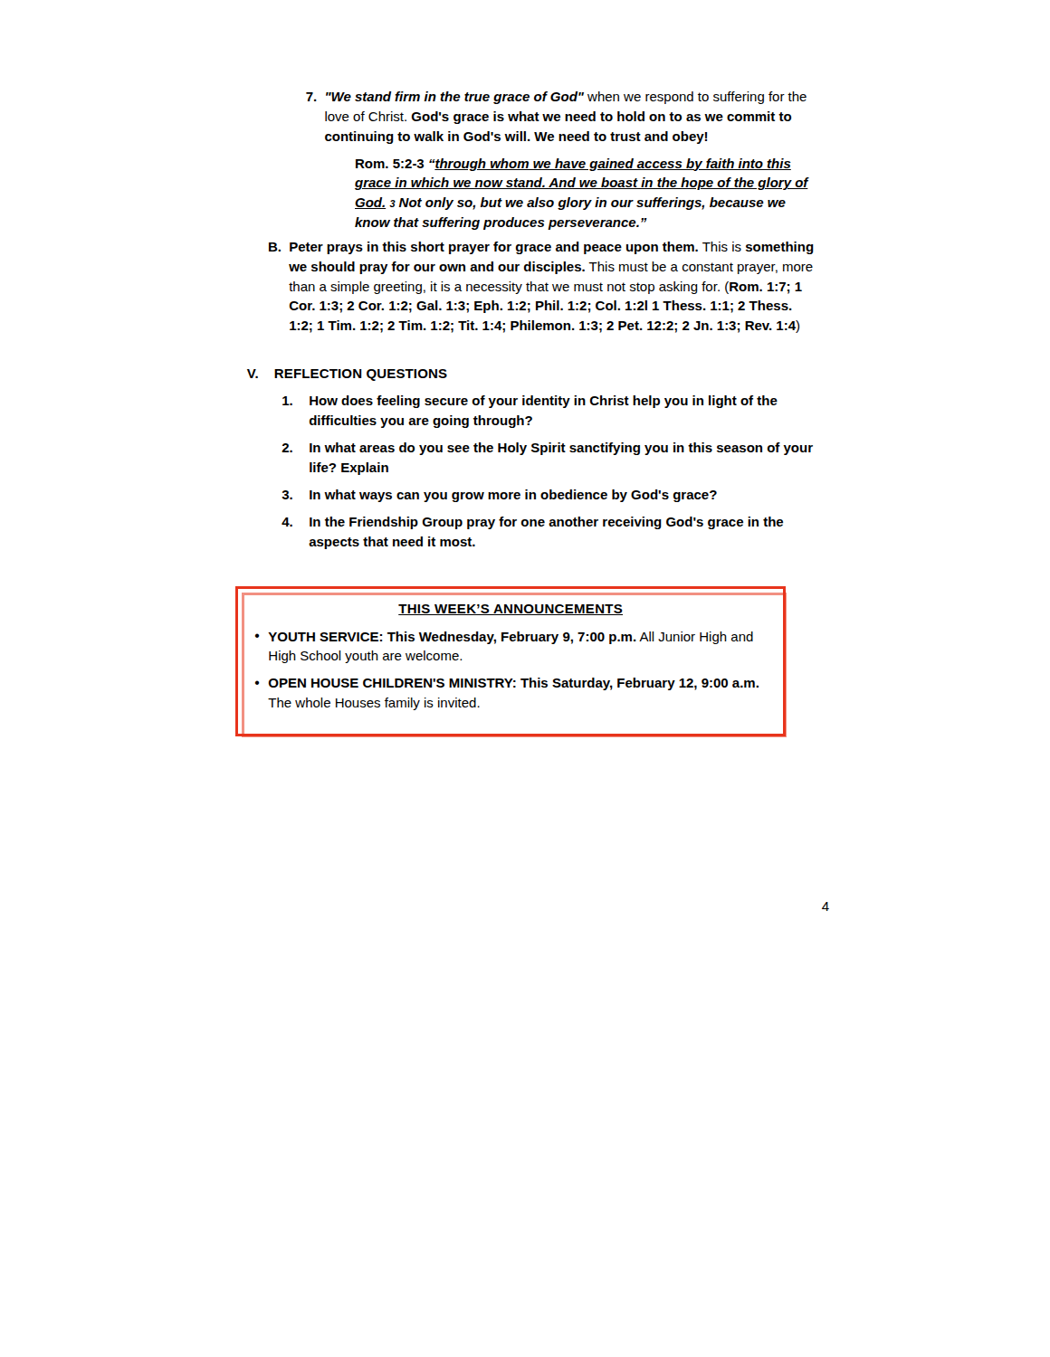7.
"We stand firm in the true grace of God" when we respond to suffering for the love of Christ. God's grace is what we need to hold on to as we commit to continuing to walk in God's will. We need to trust and obey!
Rom. 5:2-3 “through whom we have gained access by faith into this grace in which we now stand. And we boast in the hope of the glory of God. 3 Not only so, but we also glory in our sufferings, because we know that suffering produces perseverance.”
B.
Peter prays in this short prayer for grace and peace upon them. This is something we should pray for our own and our disciples. This must be a constant prayer, more than a simple greeting, it is a necessity that we must not stop asking for. (Rom. 1:7; 1 Cor. 1:3; 2 Cor. 1:2; Gal. 1:3; Eph. 1:2; Phil. 1:2; Col. 1:2l 1 Thess. 1:1; 2 Thess. 1:2; 1 Tim. 1:2; 2 Tim. 1:2; Tit. 1:4; Philemon. 1:3; 2 Pet. 12:2; 2 Jn. 1:3; Rev. 1:4)
V.
REFLECTION QUESTIONS
1. How does feeling secure of your identity in Christ help you in light of the difficulties you are going through?
2. In what areas do you see the Holy Spirit sanctifying you in this season of your life? Explain
3. In what ways can you grow more in obedience by God's grace?
4. In the Friendship Group pray for one another receiving God's grace in the aspects that need it most.
THIS WEEK’S ANNOUNCEMENTS
YOUTH SERVICE: This Wednesday, February 9, 7:00 p.m. All Junior High and High School youth are welcome.
OPEN HOUSE CHILDREN'S MINISTRY: This Saturday, February 12, 9:00 a.m. The whole Houses family is invited.
4